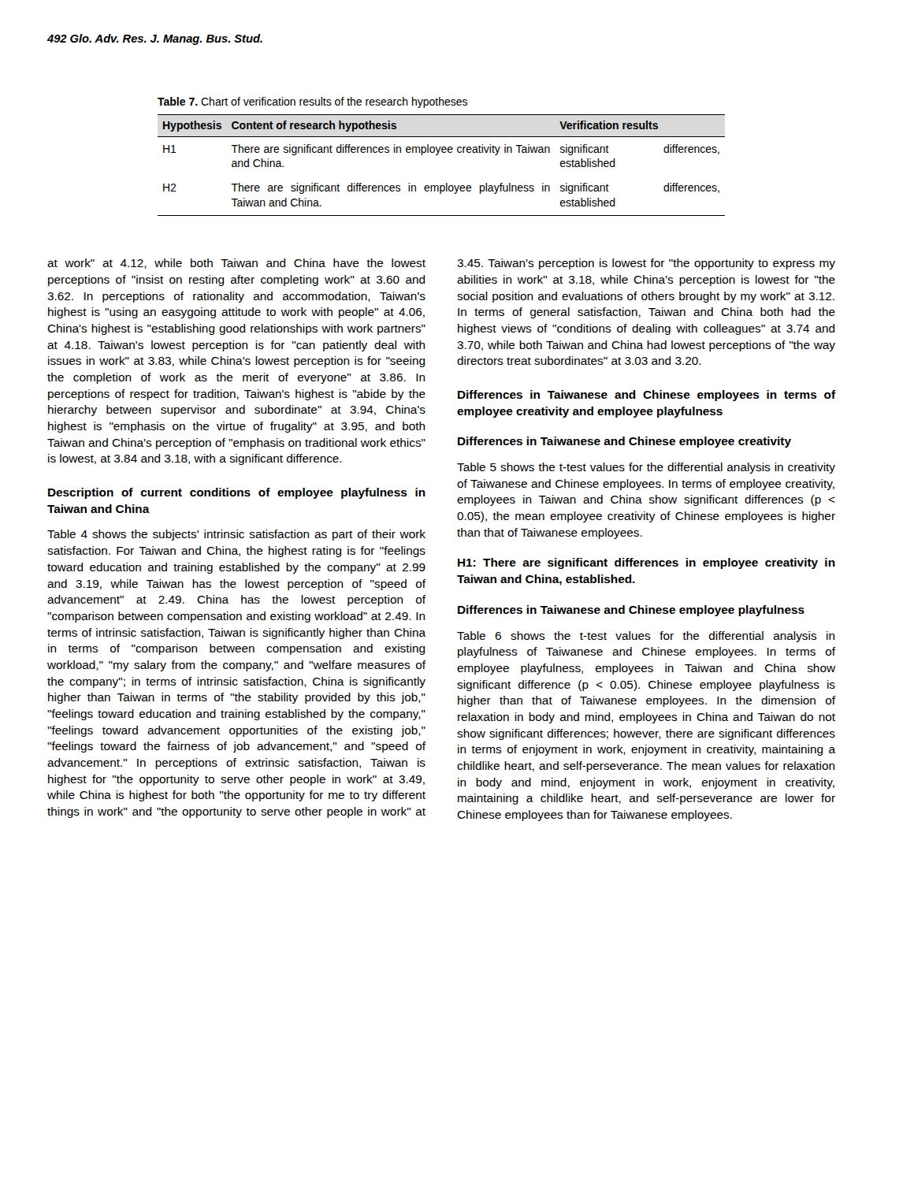492 Glo. Adv. Res. J. Manag. Bus. Stud.
Table 7. Chart of verification results of the research hypotheses
| Hypothesis | Content of research hypothesis | Verification results |
| --- | --- | --- |
| H1 | There are significant differences in employee creativity in Taiwan and China. | significant differences, established |
| H2 | There are significant differences in employee playfulness in Taiwan and China. | significant differences, established |
at work" at 4.12, while both Taiwan and China have the lowest perceptions of "insist on resting after completing work" at 3.60 and 3.62. In perceptions of rationality and accommodation, Taiwan's highest is "using an easygoing attitude to work with people" at 4.06, China's highest is "establishing good relationships with work partners" at 4.18. Taiwan's lowest perception is for "can patiently deal with issues in work" at 3.83, while China's lowest perception is for "seeing the completion of work as the merit of everyone" at 3.86. In perceptions of respect for tradition, Taiwan's highest is "abide by the hierarchy between supervisor and subordinate" at 3.94, China's highest is "emphasis on the virtue of frugality" at 3.95, and both Taiwan and China's perception of "emphasis on traditional work ethics" is lowest, at 3.84 and 3.18, with a significant difference.
Description of current conditions of employee playfulness in Taiwan and China
Table 4 shows the subjects' intrinsic satisfaction as part of their work satisfaction. For Taiwan and China, the highest rating is for "feelings toward education and training established by the company" at 2.99 and 3.19, while Taiwan has the lowest perception of "speed of advancement" at 2.49. China has the lowest perception of "comparison between compensation and existing workload" at 2.49. In terms of intrinsic satisfaction, Taiwan is significantly higher than China in terms of "comparison between compensation and existing workload," "my salary from the company," and "welfare measures of the company"; in terms of intrinsic satisfaction, China is significantly higher than Taiwan in terms of "the stability provided by this job," "feelings toward education and training established by the company," "feelings toward advancement opportunities of the existing job," "feelings toward the fairness of job advancement," and "speed of advancement." In perceptions of extrinsic satisfaction, Taiwan is highest for "the opportunity to serve other people in work" at 3.49, while China is highest for both "the opportunity for me to try different things in work" and "the opportunity to serve other people in work" at 3.45. Taiwan's perception is lowest for "the opportunity to express my abilities in work" at 3.18, while China's perception is lowest for "the social position and evaluations of others brought by my work" at 3.12. In terms of general satisfaction, Taiwan and China both had the highest views of "conditions of dealing with colleagues" at 3.74 and 3.70, while both Taiwan and China had lowest perceptions of "the way directors treat subordinates" at 3.03 and 3.20.
Differences in Taiwanese and Chinese employees in terms of employee creativity and employee playfulness
Differences in Taiwanese and Chinese employee creativity
Table 5 shows the t-test values for the differential analysis in creativity of Taiwanese and Chinese employees. In terms of employee creativity, employees in Taiwan and China show significant differences (p < 0.05), the mean employee creativity of Chinese employees is higher than that of Taiwanese employees.
H1: There are significant differences in employee creativity in Taiwan and China, established.
Differences in Taiwanese and Chinese employee playfulness
Table 6 shows the t-test values for the differential analysis in playfulness of Taiwanese and Chinese employees. In terms of employee playfulness, employees in Taiwan and China show significant difference (p < 0.05). Chinese employee playfulness is higher than that of Taiwanese employees. In the dimension of relaxation in body and mind, employees in China and Taiwan do not show significant differences; however, there are significant differences in terms of enjoyment in work, enjoyment in creativity, maintaining a childlike heart, and self-perseverance. The mean values for relaxation in body and mind, enjoyment in work, enjoyment in creativity, maintaining a childlike heart, and self-perseverance are lower for Chinese employees than for Taiwanese employees.